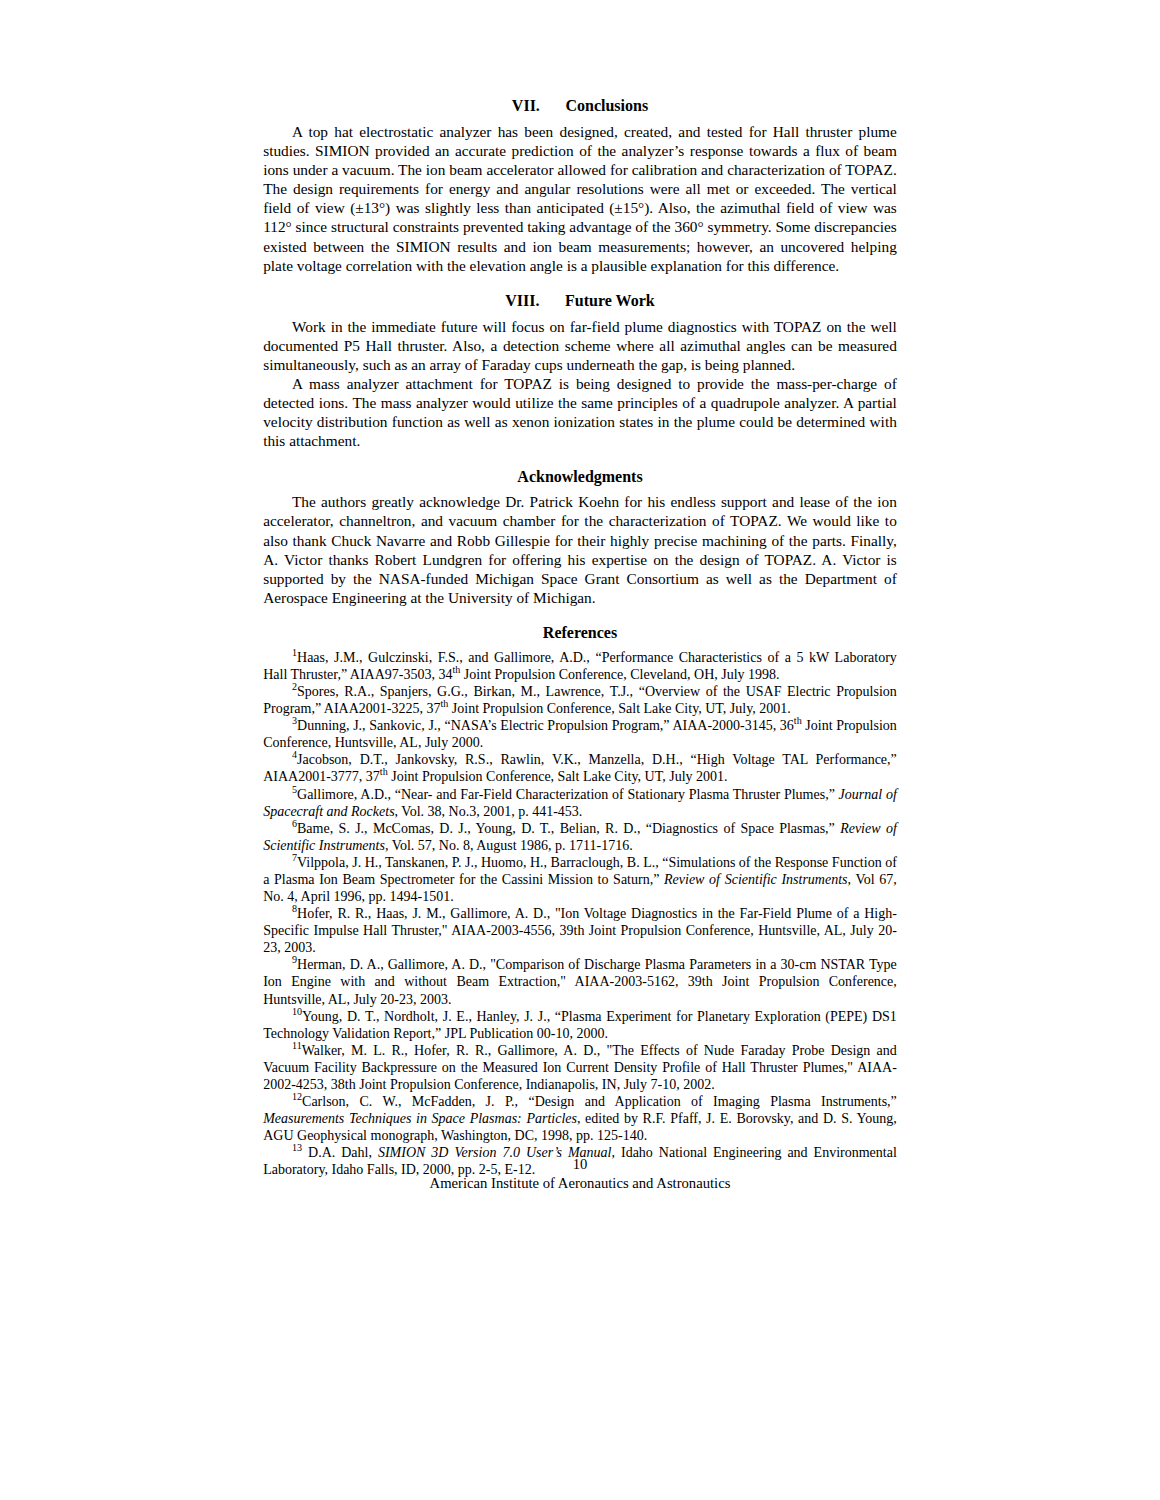VII. Conclusions
A top hat electrostatic analyzer has been designed, created, and tested for Hall thruster plume studies. SIMION provided an accurate prediction of the analyzer’s response towards a flux of beam ions under a vacuum. The ion beam accelerator allowed for calibration and characterization of TOPAZ. The design requirements for energy and angular resolutions were all met or exceeded. The vertical field of view (±13°) was slightly less than anticipated (±15°). Also, the azimuthal field of view was 112° since structural constraints prevented taking advantage of the 360° symmetry. Some discrepancies existed between the SIMION results and ion beam measurements; however, an uncovered helping plate voltage correlation with the elevation angle is a plausible explanation for this difference.
VIII. Future Work
Work in the immediate future will focus on far-field plume diagnostics with TOPAZ on the well documented P5 Hall thruster. Also, a detection scheme where all azimuthal angles can be measured simultaneously, such as an array of Faraday cups underneath the gap, is being planned.
A mass analyzer attachment for TOPAZ is being designed to provide the mass-per-charge of detected ions. The mass analyzer would utilize the same principles of a quadrupole analyzer. A partial velocity distribution function as well as xenon ionization states in the plume could be determined with this attachment.
Acknowledgments
The authors greatly acknowledge Dr. Patrick Koehn for his endless support and lease of the ion accelerator, channeltron, and vacuum chamber for the characterization of TOPAZ. We would like to also thank Chuck Navarre and Robb Gillespie for their highly precise machining of the parts. Finally, A. Victor thanks Robert Lundgren for offering his expertise on the design of TOPAZ. A. Victor is supported by the NASA-funded Michigan Space Grant Consortium as well as the Department of Aerospace Engineering at the University of Michigan.
References
1Haas, J.M., Gulczinski, F.S., and Gallimore, A.D., “Performance Characteristics of a 5 kW Laboratory Hall Thruster,” AIAA97-3503, 34th Joint Propulsion Conference, Cleveland, OH, July 1998.
2Spores, R.A., Spanjers, G.G., Birkan, M., Lawrence, T.J., “Overview of the USAF Electric Propulsion Program,” AIAA2001-3225, 37th Joint Propulsion Conference, Salt Lake City, UT, July, 2001.
3Dunning, J., Sankovic, J., “NASA’s Electric Propulsion Program,” AIAA-2000-3145, 36th Joint Propulsion Conference, Huntsville, AL, July 2000.
4Jacobson, D.T., Jankovsky, R.S., Rawlin, V.K., Manzella, D.H., “High Voltage TAL Performance,” AIAA2001-3777, 37th Joint Propulsion Conference, Salt Lake City, UT, July 2001.
5Gallimore, A.D., “Near- and Far-Field Characterization of Stationary Plasma Thruster Plumes,” Journal of Spacecraft and Rockets, Vol. 38, No.3, 2001, p. 441-453.
6Bame, S. J., McComas, D. J., Young, D. T., Belian, R. D., “Diagnostics of Space Plasmas,” Review of Scientific Instruments, Vol. 57, No. 8, August 1986, p. 1711-1716.
7Vilppola, J. H., Tanskanen, P. J., Huomo, H., Barraclough, B. L., “Simulations of the Response Function of a Plasma Ion Beam Spectrometer for the Cassini Mission to Saturn,” Review of Scientific Instruments, Vol 67, No. 4, April 1996, pp. 1494-1501.
8Hofer, R. R., Haas, J. M., Gallimore, A. D., "Ion Voltage Diagnostics in the Far-Field Plume of a High-Specific Impulse Hall Thruster," AIAA-2003-4556, 39th Joint Propulsion Conference, Huntsville, AL, July 20-23, 2003.
9Herman, D. A., Gallimore, A. D., "Comparison of Discharge Plasma Parameters in a 30-cm NSTAR Type Ion Engine with and without Beam Extraction," AIAA-2003-5162, 39th Joint Propulsion Conference, Huntsville, AL, July 20-23, 2003.
10Young, D. T., Nordholt, J. E., Hanley, J. J., “Plasma Experiment for Planetary Exploration (PEPE) DS1 Technology Validation Report,” JPL Publication 00-10, 2000.
11Walker, M. L. R., Hofer, R. R., Gallimore, A. D., "The Effects of Nude Faraday Probe Design and Vacuum Facility Backpressure on the Measured Ion Current Density Profile of Hall Thruster Plumes," AIAA-2002-4253, 38th Joint Propulsion Conference, Indianapolis, IN, July 7-10, 2002.
12Carlson, C. W., McFadden, J. P., “Design and Application of Imaging Plasma Instruments,” Measurements Techniques in Space Plasmas: Particles, edited by R.F. Pfaff, J. E. Borovsky, and D. S. Young, AGU Geophysical monograph, Washington, DC, 1998, pp. 125-140.
13 D.A. Dahl, SIMION 3D Version 7.0 User’s Manual, Idaho National Engineering and Environmental Laboratory, Idaho Falls, ID, 2000, pp. 2-5, E-12.
10 American Institute of Aeronautics and Astronautics